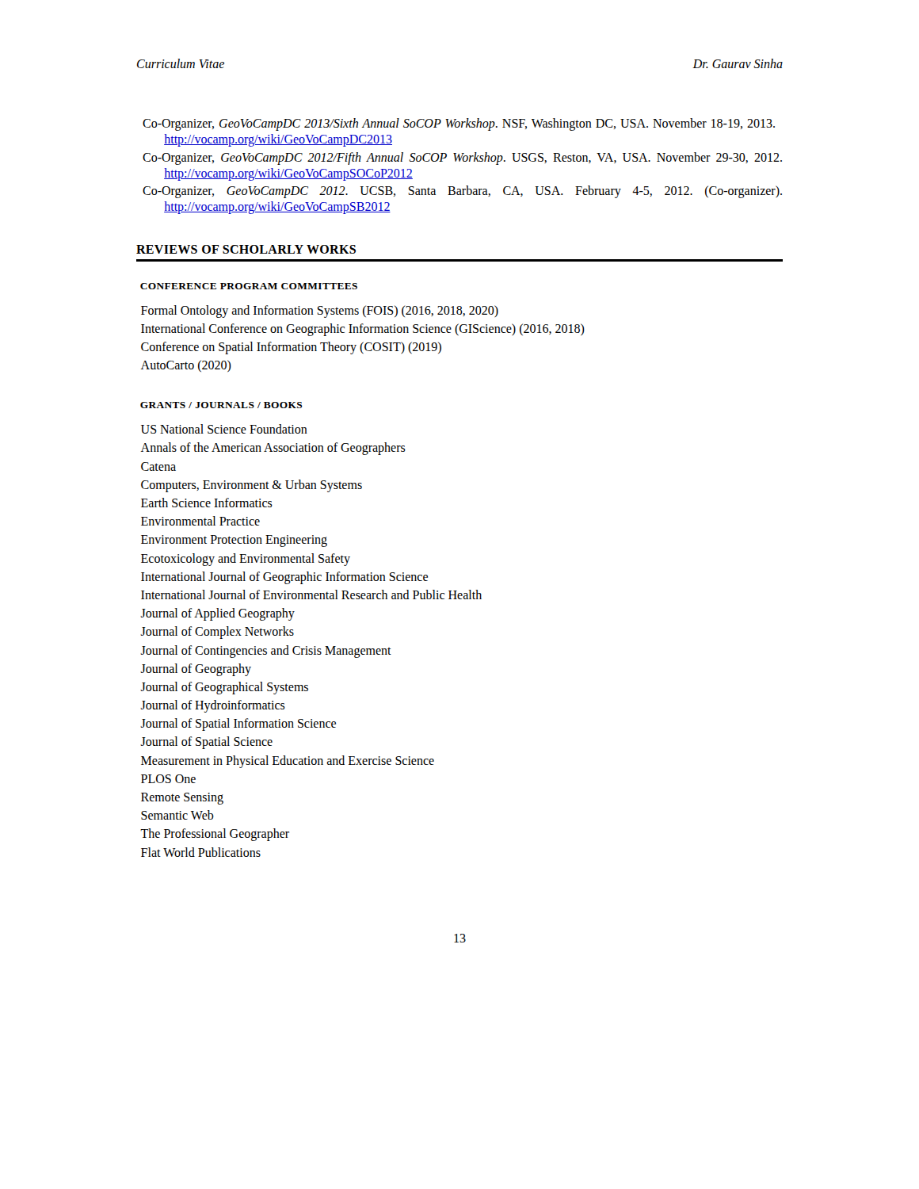Curriculum Vitae Dr. Gaurav Sinha
Co-Organizer, GeoVoCampDC 2013/Sixth Annual SoCOP Workshop. NSF, Washington DC, USA. November 18-19, 2013. http://vocamp.org/wiki/GeoVoCampDC2013
Co-Organizer, GeoVoCampDC 2012/Fifth Annual SoCOP Workshop. USGS, Reston, VA, USA. November 29-30, 2012. http://vocamp.org/wiki/GeoVoCampSOCoP2012
Co-Organizer, GeoVoCampDC 2012. UCSB, Santa Barbara, CA, USA. February 4-5, 2012. (Co-organizer). http://vocamp.org/wiki/GeoVoCampSB2012
REVIEWS OF SCHOLARLY WORKS
CONFERENCE PROGRAM COMMITTEES
Formal Ontology and Information Systems (FOIS) (2016, 2018, 2020)
International Conference on Geographic Information Science (GIScience) (2016, 2018)
Conference on Spatial Information Theory (COSIT) (2019)
AutoCarto (2020)
GRANTS / JOURNALS / BOOKS
US National Science Foundation
Annals of the American Association of Geographers
Catena
Computers, Environment & Urban Systems
Earth Science Informatics
Environmental Practice
Environment Protection Engineering
Ecotoxicology and Environmental Safety
International Journal of Geographic Information Science
International Journal of Environmental Research and Public Health
Journal of Applied Geography
Journal of Complex Networks
Journal of Contingencies and Crisis Management
Journal of Geography
Journal of Geographical Systems
Journal of Hydroinformatics
Journal of Spatial Information Science
Journal of Spatial Science
Measurement in Physical Education and Exercise Science
PLOS One
Remote Sensing
Semantic Web
The Professional Geographer
Flat World Publications
13